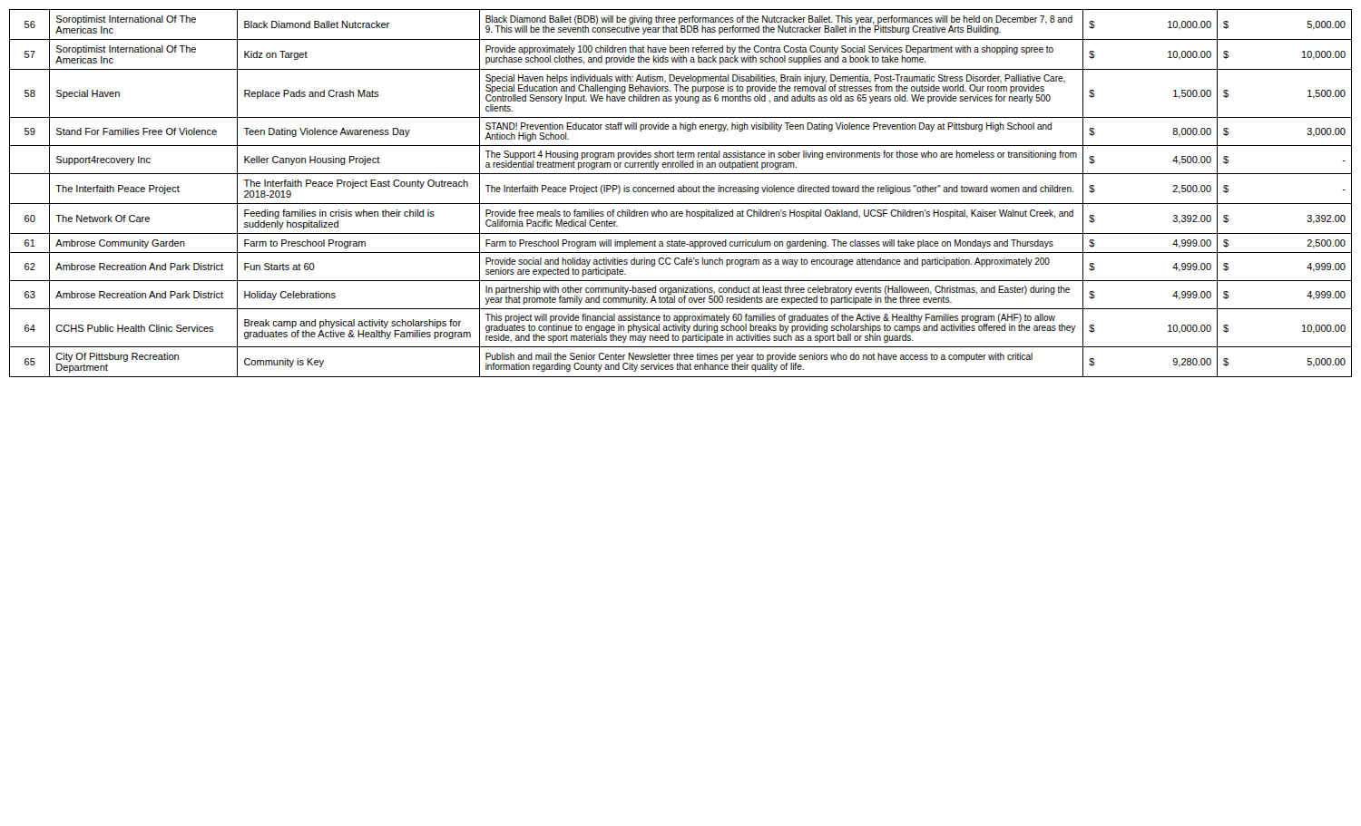| 56 | Soroptimist International Of The Americas Inc | Black Diamond Ballet Nutcracker | Black Diamond Ballet (BDB) will be giving three performances of the Nutcracker Ballet. This year, performances will be held on December 7, 8 and 9. This will be the seventh consecutive year that BDB has performed the Nutcracker Ballet in the Pittsburg Creative Arts Building. | $ 10,000.00 | $ 5,000.00 |
| 57 | Soroptimist International Of The Americas Inc | Kidz on Target | Provide approximately 100 children that have been referred by the Contra Costa County Social Services Department with a shopping spree to purchase school clothes, and provide the kids with a back pack with school supplies and a book to take home. | $ 10,000.00 | $ 10,000.00 |
| 58 | Special Haven | Replace Pads and Crash Mats | Special Haven helps individuals with: Autism, Developmental Disabilities, Brain injury, Dementia, Post-Traumatic Stress Disorder, Palliative Care, Special Education and Challenging Behaviors. The purpose is to provide the removal of stresses from the outside world. Our room provides Controlled Sensory Input. We have children as young as 6 months old , and adults as old as 65 years old. We provide services for nearly 500 clients. | $ 1,500.00 | $ 1,500.00 |
| 59 | Stand For Families Free Of Violence | Teen Dating Violence Awareness Day | STAND! Prevention Educator staff will provide a high energy, high visibility Teen Dating Violence Prevention Day at Pittsburg High School and Antioch High School. | $ 8,000.00 | $ 3,000.00 |
| | Support4recovery Inc | Keller Canyon Housing Project | The Support 4 Housing program provides short term rental assistance in sober living environments for those who are homeless or transitioning from a residential treatment program or currently enrolled in an outpatient program. | $ 4,500.00 | $ - |
| | The Interfaith Peace Project | The Interfaith Peace Project East County Outreach 2018-2019 | The Interfaith Peace Project (IPP) is concerned about the increasing violence directed toward the religious "other" and toward women and children. | $ 2,500.00 | $ - |
| 60 | The Network Of Care | Feeding families in crisis when their child is suddenly hospitalized | Provide free meals to families of children who are hospitalized at Children's Hospital Oakland, UCSF Children's Hospital, Kaiser Walnut Creek, and California Pacific Medical Center. | $ 3,392.00 | $ 3,392.00 |
| 61 | Ambrose Community Garden | Farm to Preschool Program | Farm to Preschool Program will implement a state-approved curriculum on gardening. The classes will take place on Mondays and Thursdays | $ 4,999.00 | $ 2,500.00 |
| 62 | Ambrose Recreation And Park District | Fun Starts at 60 | Provide social and holiday activities during CC Café's lunch program as a way to encourage attendance and participation. Approximately 200 seniors are expected to participate. | $ 4,999.00 | $ 4,999.00 |
| 63 | Ambrose Recreation And Park District | Holiday Celebrations | In partnership with other community-based organizations, conduct at least three celebratory events (Halloween, Christmas, and Easter) during the year that promote family and community. A total of over 500 residents are expected to participate in the three events. | $ 4,999.00 | $ 4,999.00 |
| 64 | CCHS Public Health Clinic Services | Break camp and physical activity scholarships for graduates of the Active & Healthy Families program | This project will provide financial assistance to approximately 60 families of graduates of the Active & Healthy Families program (AHF) to allow graduates to continue to engage in physical activity during school breaks by providing scholarships to camps and activities offered in the areas they reside, and the sport materials they may need to participate in activities such as a sport ball or shin guards. | $ 10,000.00 | $ 10,000.00 |
| 65 | City Of Pittsburg Recreation Department | Community is Key | Publish and mail the Senior Center Newsletter three times per year to provide seniors who do not have access to a computer with critical information regarding County and City services that enhance their quality of life. | $ 9,280.00 | $ 5,000.00 |